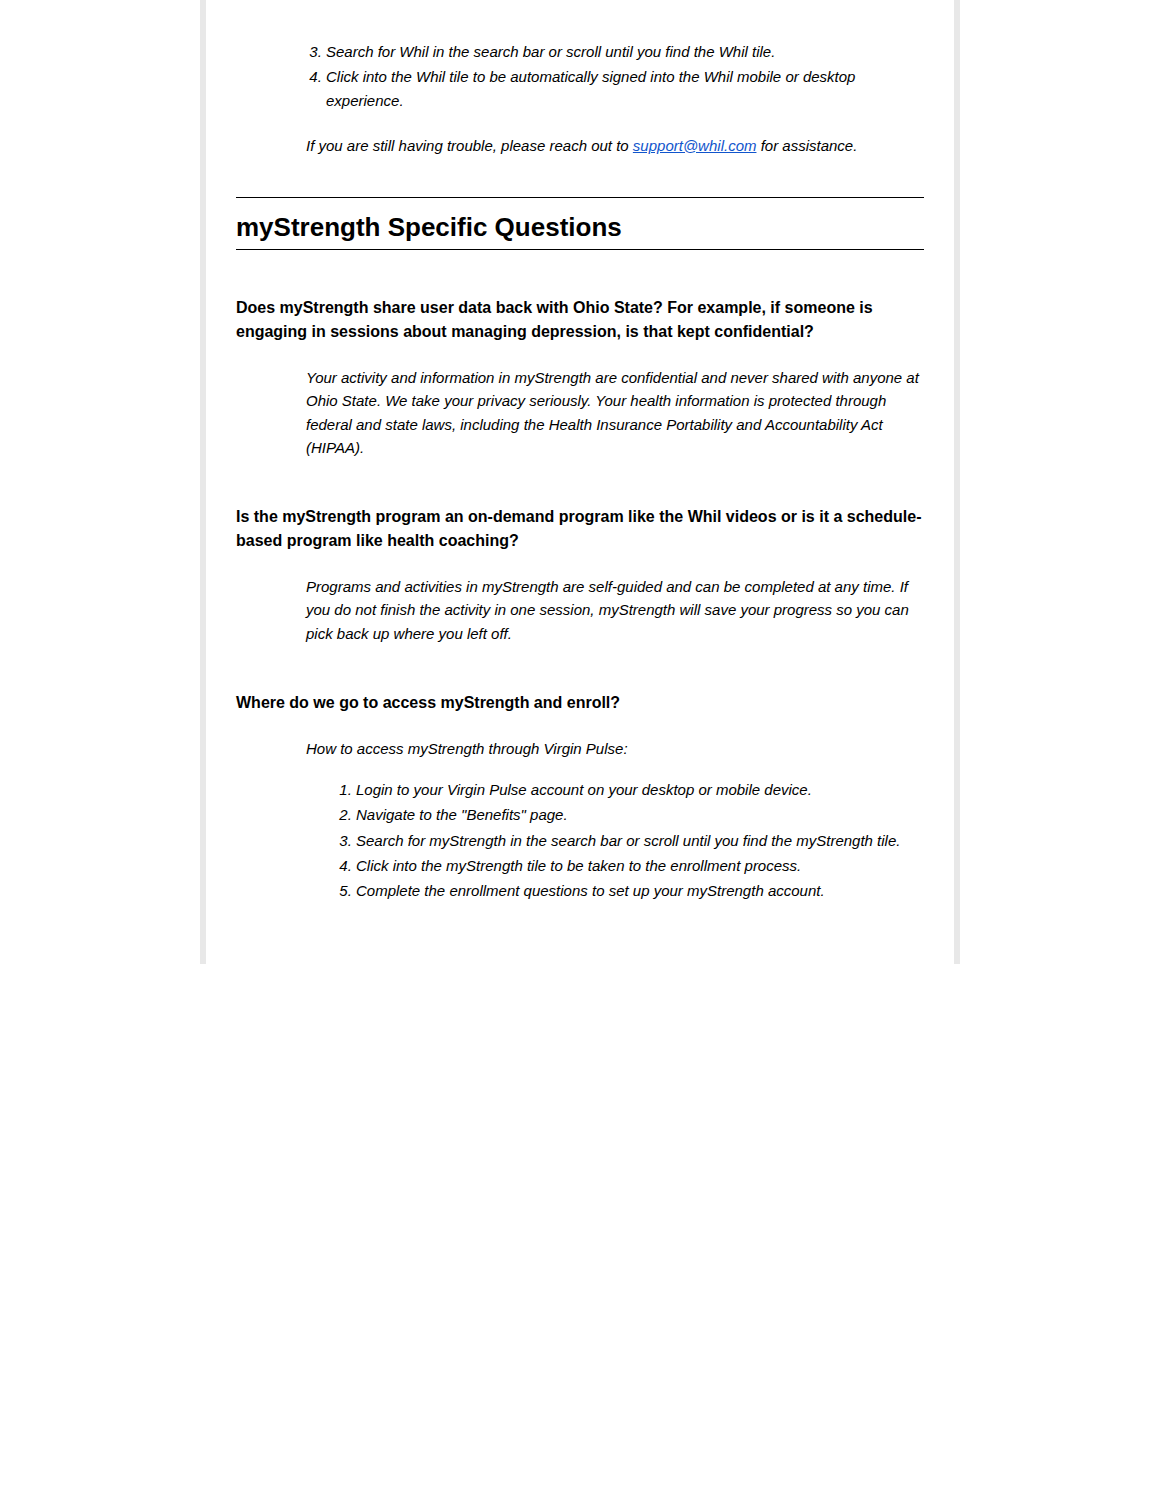Search for Whil in the search bar or scroll until you find the Whil tile.
Click into the Whil tile to be automatically signed into the Whil mobile or desktop experience.
If you are still having trouble, please reach out to support@whil.com for assistance.
myStrength Specific Questions
Does myStrength share user data back with Ohio State? For example, if someone is engaging in sessions about managing depression, is that kept confidential?
Your activity and information in myStrength are confidential and never shared with anyone at Ohio State. We take your privacy seriously. Your health information is protected through federal and state laws, including the Health Insurance Portability and Accountability Act (HIPAA).
Is the myStrength program an on-demand program like the Whil videos or is it a schedule-based program like health coaching?
Programs and activities in myStrength are self-guided and can be completed at any time. If you do not finish the activity in one session, myStrength will save your progress so you can pick back up where you left off.
Where do we go to access myStrength and enroll?
How to access myStrength through Virgin Pulse:
Login to your Virgin Pulse account on your desktop or mobile device.
Navigate to the "Benefits" page.
Search for myStrength in the search bar or scroll until you find the myStrength tile.
Click into the myStrength tile to be taken to the enrollment process.
Complete the enrollment questions to set up your myStrength account.